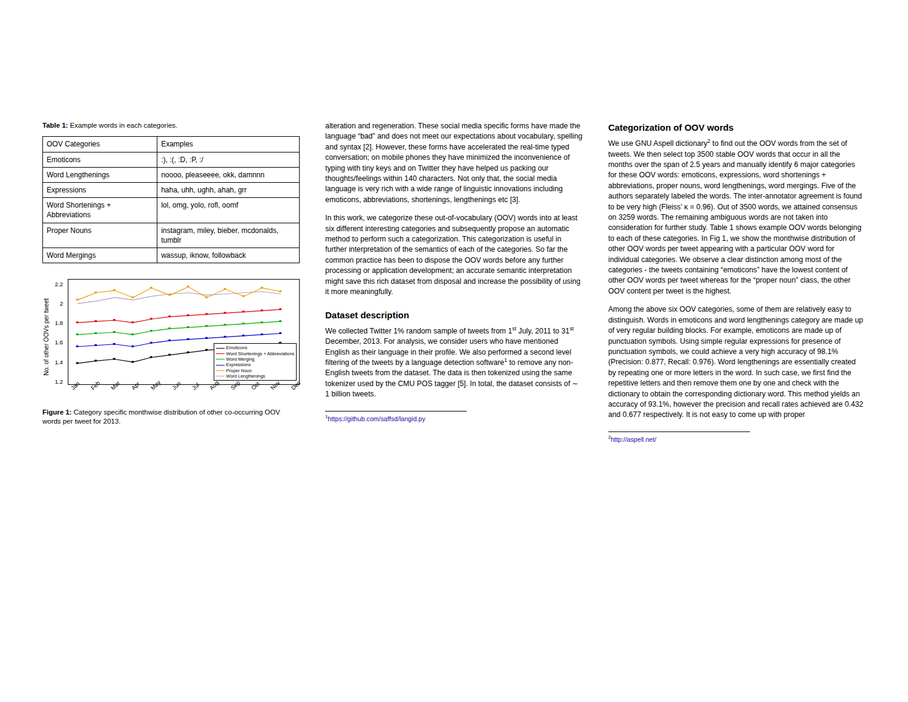Table 1: Example words in each categories.
| OOV Categories | Examples |
| --- | --- |
| Emoticons | :), :(, :D, :P, :/ |
| Word Lengthenings | noooo, pleaseeee, okk, damnnn |
| Expressions | haha, uhh, ughh, ahah, grr |
| Word Shortenings + Abbreviations | lol, omg, yolo, rofl, oomf |
| Proper Nouns | instagram, miley, bieber, mcdonalds, tumblr |
| Word Mergings | wassup, iknow, followback |
No. of other OOVs per tweet
2.2
2
1.8
1.6
1.4
1.2
Emoticons
Word Shortenings + Abbreviations
Word Merging
Expressions
Proper Noun
Word Lengthenings
Jan Feb Mar Apr May Jun Jul Aug Sep Oct Nov Dec
Figure 1: Category specific monthwise distribution of other co-occurring OOV words per tweet for 2013.
alteration and regeneration. These social media specific forms have made the language “bad” and does not meet our expectations about vocabulary, spelling and syntax [2]. However, these forms have accelerated the real-time typed conversation; on mobile phones they have minimized the inconvenience of typing with tiny keys and on Twitter they have helped us packing our thoughts/feelings within 140 characters. Not only that, the social media language is very rich with a wide range of linguistic innovations including emoticons, abbreviations, shortenings, lengthenings etc [3].
In this work, we categorize these out-of-vocabulary (OOV) words into at least six different interesting categories and subsequently propose an automatic method to perform such a categorization. This categorization is useful in further interpretation of the semantics of each of the categories. So far the common practice has been to dispose the OOV words before any further processing or application development; an accurate semantic interpretation might save this rich dataset from disposal and increase the possibility of using it more meaningfully.
Dataset description
We collected Twitter 1% random sample of tweets from 1st July, 2011 to 31st December, 2013. For analysis, we consider users who have mentioned English as their language in their profile. We also performed a second level filtering of the tweets by a language detection software1 to remove any non-English tweets from the dataset. The data is then tokenized using the same tokenizer used by the CMU POS tagger [5]. In total, the dataset consists of ∼ 1 billion tweets.
1https://github.com/saffsd/langid.py
Categorization of OOV words
We use GNU Aspell dictionary2 to find out the OOV words from the set of tweets. We then select top 3500 stable OOV words that occur in all the months over the span of 2.5 years and manually identify 6 major categories for these OOV words: emoticons, expressions, word shortenings + abbreviations, proper nouns, word lengthenings, word mergings. Five of the authors separately labeled the words. The inter-annotator agreement is found to be very high (Fleiss’ κ = 0.96). Out of 3500 words, we attained consensus on 3259 words. The remaining ambiguous words are not taken into consideration for further study. Table 1 shows example OOV words belonging to each of these categories. In Fig 1, we show the monthwise distribution of other OOV words per tweet appearing with a particular OOV word for individual categories. We observe a clear distinction among most of the categories - the tweets containing “emoticons” have the lowest content of other OOV words per tweet whereas for the “proper noun” class, the other OOV content per tweet is the highest.
Among the above six OOV categories, some of them are relatively easy to distinguish. Words in emoticons and word lengthenings category are made up of very regular building blocks. For example, emoticons are made up of punctuation symbols. Using simple regular expressions for presence of punctuation symbols, we could achieve a very high accuracy of 98.1% (Precision: 0.877, Recall: 0.976). Word lengthenings are essentially created by repeating one or more letters in the word. In such case, we first find the repetitive letters and then remove them one by one and check with the dictionary to obtain the corresponding dictionary word. This method yields an accuracy of 93.1%, however the precision and recall rates achieved are 0.432 and 0.677 respectively. It is not easy to come up with proper
2http://aspell.net/